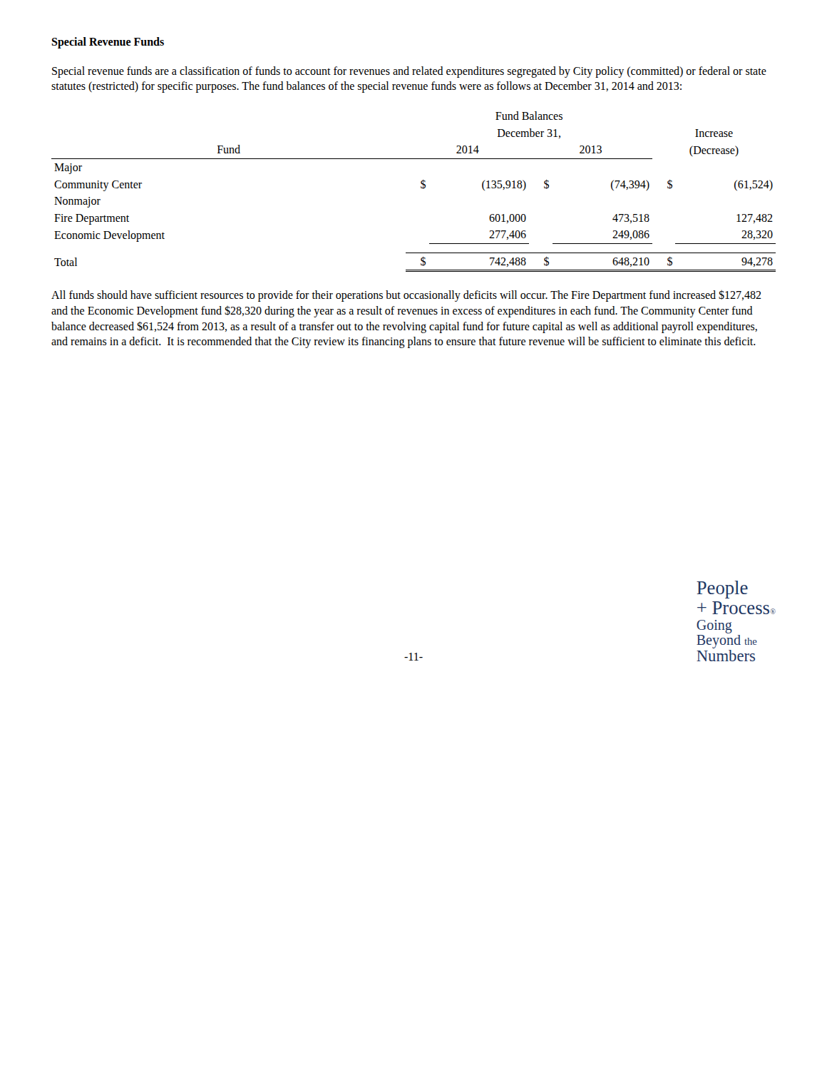Special Revenue Funds
Special revenue funds are a classification of funds to account for revenues and related expenditures segregated by City policy (committed) or federal or state statutes (restricted) for specific purposes. The fund balances of the special revenue funds were as follows at December 31, 2014 and 2013:
| | Fund Balances | |
| | December 31, | Increase |
| Fund | 2014 | 2013 | (Decrease) |
| Major | |
| Community Center | $ | (135,918) | $ | (74,394) | $ | (61,524) |
| Nonmajor | |
| Fire Department | | 601,000 | | 473,518 | | 127,482 |
| Economic Development | | 277,406 | | 249,086 | | 28,320 |
| Total | $ | 742,488 | $ | 648,210 | $ | 94,278 |
All funds should have sufficient resources to provide for their operations but occasionally deficits will occur. The Fire Department fund increased $127,482 and the Economic Development fund $28,320 during the year as a result of revenues in excess of expenditures in each fund. The Community Center fund balance decreased $61,524 from 2013, as a result of a transfer out to the revolving capital fund for future capital as well as additional payroll expenditures, and remains in a deficit. It is recommended that the City review its financing plans to ensure that future revenue will be sufficient to eliminate this deficit.
-11-
People
+ Process®
Going
Beyond the
Numbers